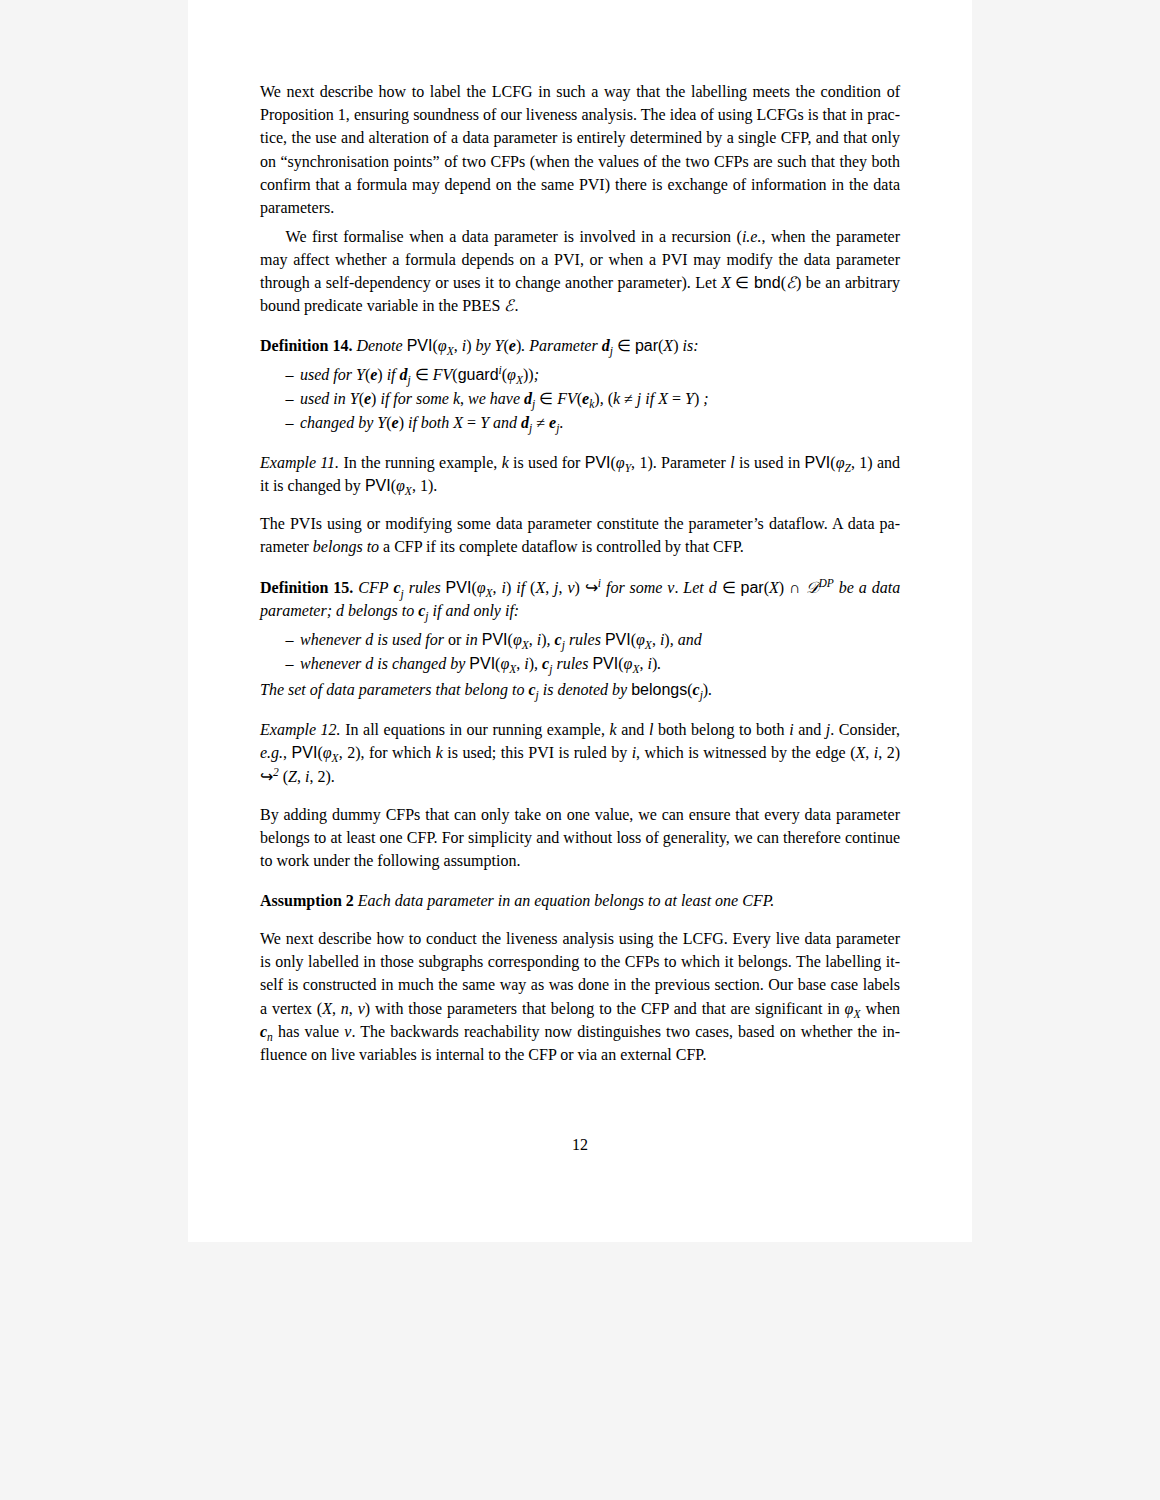We next describe how to label the LCFG in such a way that the labelling meets the condition of Proposition 1, ensuring soundness of our liveness analysis. The idea of using LCFGs is that in practice, the use and alteration of a data parameter is entirely determined by a single CFP, and that only on “synchronisation points” of two CFPs (when the values of the two CFPs are such that they both confirm that a formula may depend on the same PVI) there is exchange of information in the data parameters.
We first formalise when a data parameter is involved in a recursion (i.e., when the parameter may affect whether a formula depends on a PVI, or when a PVI may modify the data parameter through a self-dependency or uses it to change another parameter). Let X ∈ bnd(ℰ) be an arbitrary bound predicate variable in the PBES ℰ.
Definition 14. Denote PVI(φX, i) by Y(e). Parameter dj ∈ par(X) is:
used for Y(e) if dj ∈ FV(guardi(φX));
used in Y(e) if for some k, we have dj ∈ FV(ek), (k ≠ j if X = Y) ;
changed by Y(e) if both X = Y and dj ≠ ej.
Example 11. In the running example, k is used for PVI(φY, 1). Parameter l is used in PVI(φZ, 1) and it is changed by PVI(φX, 1).
The PVIs using or modifying some data parameter constitute the parameter’s dataflow. A data parameter belongs to a CFP if its complete dataflow is controlled by that CFP.
Definition 15. CFP cj rules PVI(φX, i) if (X, j, v) ↪i for some v. Let d ∈ par(X) ∩ 𝒟DP be a data parameter; d belongs to cj if and only if:
whenever d is used for or in PVI(φX, i), cj rules PVI(φX, i), and
whenever d is changed by PVI(φX, i), cj rules PVI(φX, i).
The set of data parameters that belong to cj is denoted by belongs(cj).
Example 12. In all equations in our running example, k and l both belong to both i and j. Consider, e.g., PVI(φX, 2), for which k is used; this PVI is ruled by i, which is witnessed by the edge (X, i, 2) ↪2 (Z, i, 2).
By adding dummy CFPs that can only take on one value, we can ensure that every data parameter belongs to at least one CFP. For simplicity and without loss of generality, we can therefore continue to work under the following assumption.
Assumption 2 Each data parameter in an equation belongs to at least one CFP.
We next describe how to conduct the liveness analysis using the LCFG. Every live data parameter is only labelled in those subgraphs corresponding to the CFPs to which it belongs. The labelling itself is constructed in much the same way as was done in the previous section. Our base case labels a vertex (X, n, v) with those parameters that belong to the CFP and that are significant in φX when cn has value v. The backwards reachability now distinguishes two cases, based on whether the influence on live variables is internal to the CFP or via an external CFP.
12